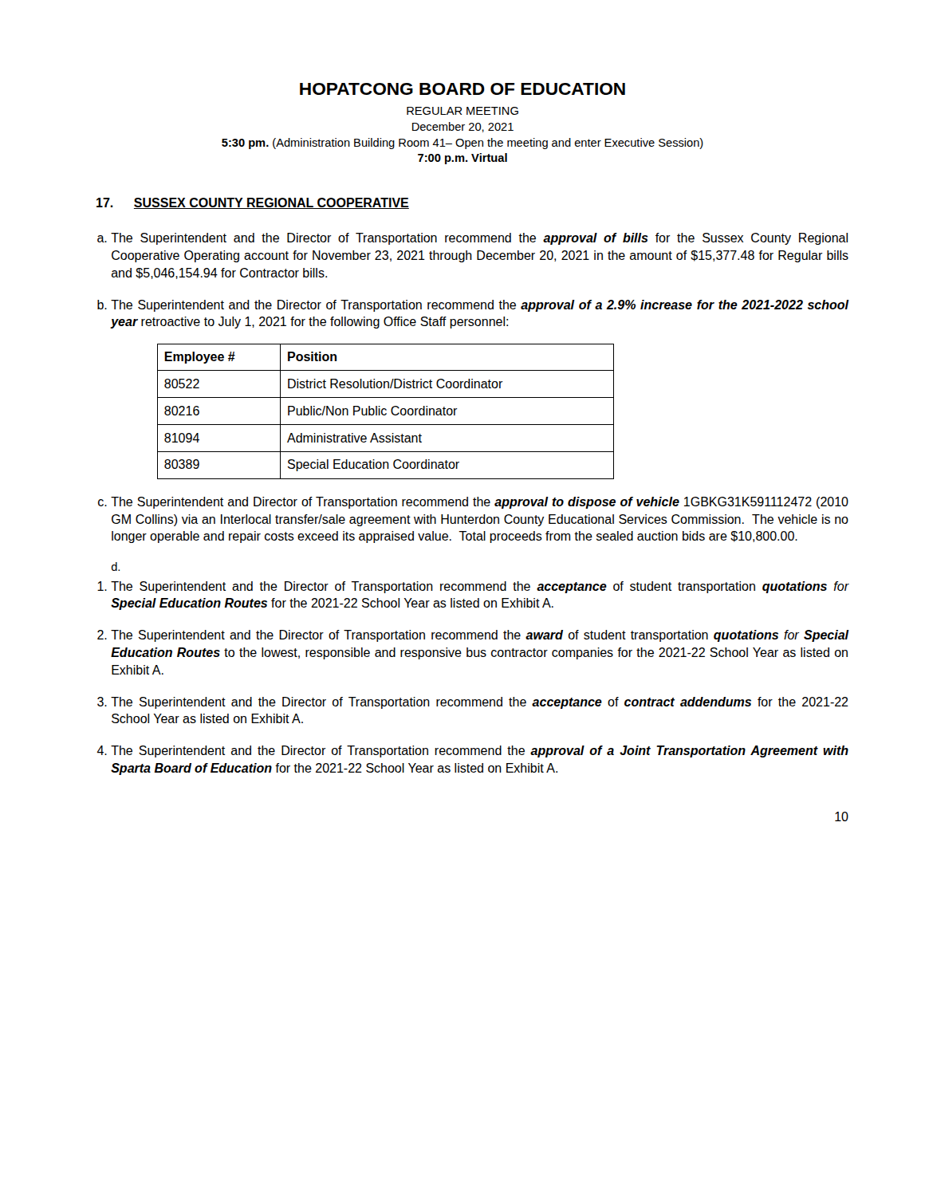HOPATCONG BOARD OF EDUCATION
REGULAR MEETING
December 20, 2021
5:30 pm. (Administration Building Room 41– Open the meeting and enter Executive Session)
7:00 p.m. Virtual
17.
SUSSEX COUNTY REGIONAL COOPERATIVE
The Superintendent and the Director of Transportation recommend the approval of bills for the Sussex County Regional Cooperative Operating account for November 23, 2021 through December 20, 2021 in the amount of $15,377.48 for Regular bills and $5,046,154.94 for Contractor bills.
The Superintendent and the Director of Transportation recommend the approval of a 2.9% increase for the 2021-2022 school year retroactive to July 1, 2021 for the following Office Staff personnel:
| Employee # | Position |
| --- | --- |
| 80522 | District Resolution/District Coordinator |
| 80216 | Public/Non Public Coordinator |
| 81094 | Administrative Assistant |
| 80389 | Special Education Coordinator |
The Superintendent and Director of Transportation recommend the approval to dispose of vehicle 1GBKG31K591112472 (2010 GM Collins) via an Interlocal transfer/sale agreement with Hunterdon County Educational Services Commission. The vehicle is no longer operable and repair costs exceed its appraised value. Total proceeds from the sealed auction bids are $10,800.00.
d.
The Superintendent and the Director of Transportation recommend the acceptance of student transportation quotations for Special Education Routes for the 2021-22 School Year as listed on Exhibit A.
The Superintendent and the Director of Transportation recommend the award of student transportation quotations for Special Education Routes to the lowest, responsible and responsive bus contractor companies for the 2021-22 School Year as listed on Exhibit A.
The Superintendent and the Director of Transportation recommend the acceptance of contract addendums for the 2021-22 School Year as listed on Exhibit A.
The Superintendent and the Director of Transportation recommend the approval of a Joint Transportation Agreement with Sparta Board of Education for the 2021-22 School Year as listed on Exhibit A.
10